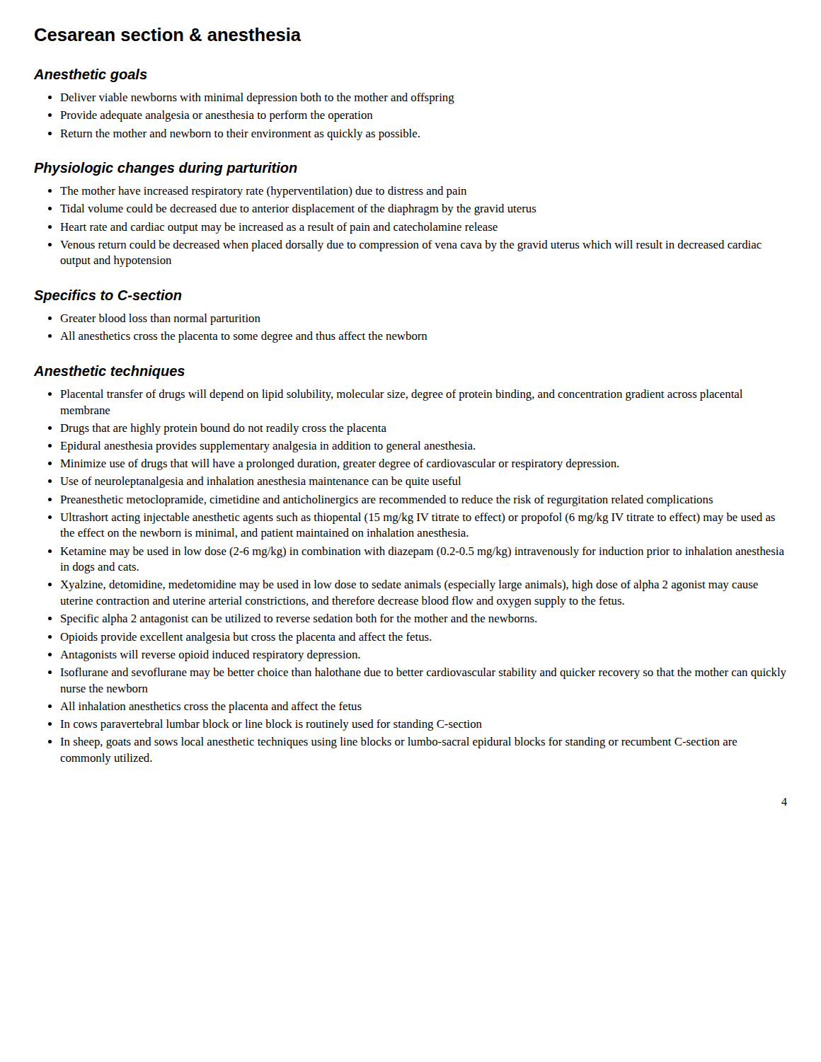Cesarean section & anesthesia
Anesthetic goals
Deliver viable newborns with minimal depression both to the mother and offspring
Provide adequate analgesia or anesthesia to perform the operation
Return the mother and newborn to their environment as quickly as possible.
Physiologic changes during parturition
The mother have increased respiratory rate (hyperventilation) due to distress and pain
Tidal volume could be decreased due to anterior displacement of the diaphragm by the gravid uterus
Heart rate and cardiac output may be increased as a result of pain and catecholamine release
Venous return could be decreased when placed dorsally due to compression of vena cava by the gravid uterus which will result in decreased cardiac output and hypotension
Specifics to C-section
Greater blood loss than normal parturition
All anesthetics cross the placenta to some degree and thus affect the newborn
Anesthetic techniques
Placental transfer of drugs will depend on lipid solubility, molecular size, degree of protein binding, and concentration gradient across placental membrane
Drugs that are highly protein bound do not readily cross the placenta
Epidural anesthesia provides supplementary analgesia in addition to general anesthesia.
Minimize use of drugs that will have a prolonged duration, greater degree of cardiovascular or respiratory depression.
Use of neuroleptanalgesia and inhalation anesthesia maintenance can be quite useful
Preanesthetic metoclopramide, cimetidine and anticholinergics are recommended to reduce the risk of regurgitation related complications
Ultrashort acting injectable anesthetic agents such as thiopental (15 mg/kg IV titrate to effect) or propofol (6 mg/kg IV titrate to effect) may be used as the effect on the newborn is minimal, and patient maintained on inhalation anesthesia.
Ketamine may be used in low dose (2-6 mg/kg) in combination with diazepam (0.2-0.5 mg/kg) intravenously for induction prior to inhalation anesthesia in dogs and cats.
Xyalzine, detomidine, medetomidine may be used in low dose to sedate animals (especially large animals), high dose of alpha 2 agonist may cause uterine contraction and uterine arterial constrictions, and therefore decrease blood flow and oxygen supply to the fetus.
Specific alpha 2 antagonist can be utilized to reverse sedation both for the mother and the newborns.
Opioids provide excellent analgesia but cross the placenta and affect the fetus.
Antagonists will reverse opioid induced respiratory depression.
Isoflurane and sevoflurane may be better choice than halothane due to better cardiovascular stability and quicker recovery so that the mother can quickly nurse the newborn
All inhalation anesthetics cross the placenta and affect the fetus
In cows paravertebral lumbar block or line block is routinely used for standing C-section
In sheep, goats and sows local anesthetic techniques using line blocks or lumbo-sacral epidural blocks for standing or recumbent C-section are commonly utilized.
4